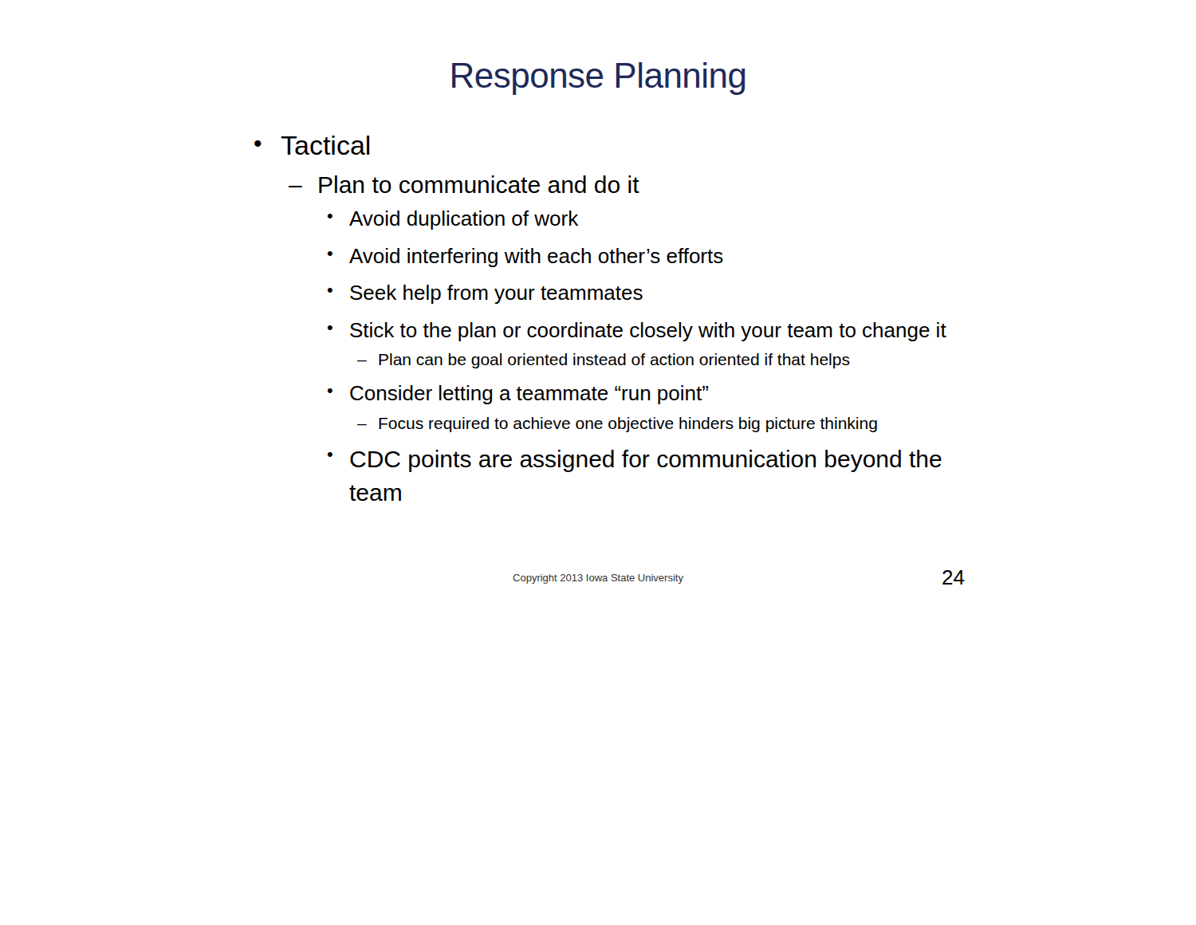Response Planning
Tactical
Plan to communicate and do it
Avoid duplication of work
Avoid interfering with each other’s efforts
Seek help from your teammates
Stick to the plan or coordinate closely with your team to change it
Plan can be goal oriented instead of action oriented if that helps
Consider letting a teammate “run point”
Focus required to achieve one objective hinders big picture thinking
CDC points are assigned for communication beyond the team
Copyright 2013 Iowa State University
24